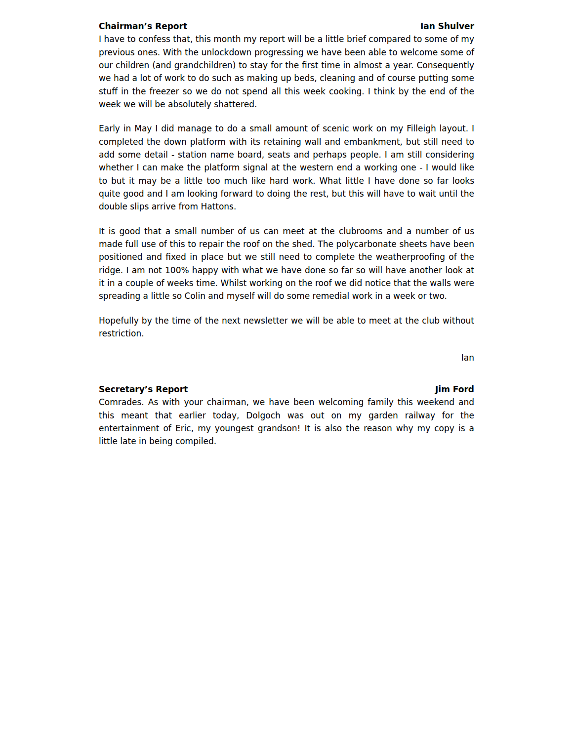Chairman’s Report Ian Shulver
I have to confess that, this month my report will be a little brief compared to some of my previous ones. With the unlockdown progressing we have been able to welcome some of our children (and grandchildren) to stay for the first time in almost a year. Consequently we had a lot of work to do such as making up beds, cleaning and of course putting some stuff in the freezer so we do not spend all this week cooking. I think by the end of the week we will be absolutely shattered.
Early in May I did manage to do a small amount of scenic work on my Filleigh layout. I completed the down platform with its retaining wall and embankment, but still need to add some detail - station name board, seats and perhaps people. I am still considering whether I can make the platform signal at the western end a working one - I would like to but it may be a little too much like hard work. What little I have done so far looks quite good and I am looking forward to doing the rest, but this will have to wait until the double slips arrive from Hattons.
It is good that a small number of us can meet at the clubrooms and a number of us made full use of this to repair the roof on the shed. The polycarbonate sheets have been positioned and fixed in place but we still need to complete the weatherproofing of the ridge. I am not 100% happy with what we have done so far so will have another look at it in a couple of weeks time. Whilst working on the roof we did notice that the walls were spreading a little so Colin and myself will do some remedial work in a week or two.
Hopefully by the time of the next newsletter we will be able to meet at the club without restriction.
Ian
Secretary’s Report Jim Ford
Comrades. As with your chairman, we have been welcoming family this weekend and this meant that earlier today, Dolgoch was out on my garden railway for the entertainment of Eric, my youngest grandson! It is also the reason why my copy is a little late in being compiled.